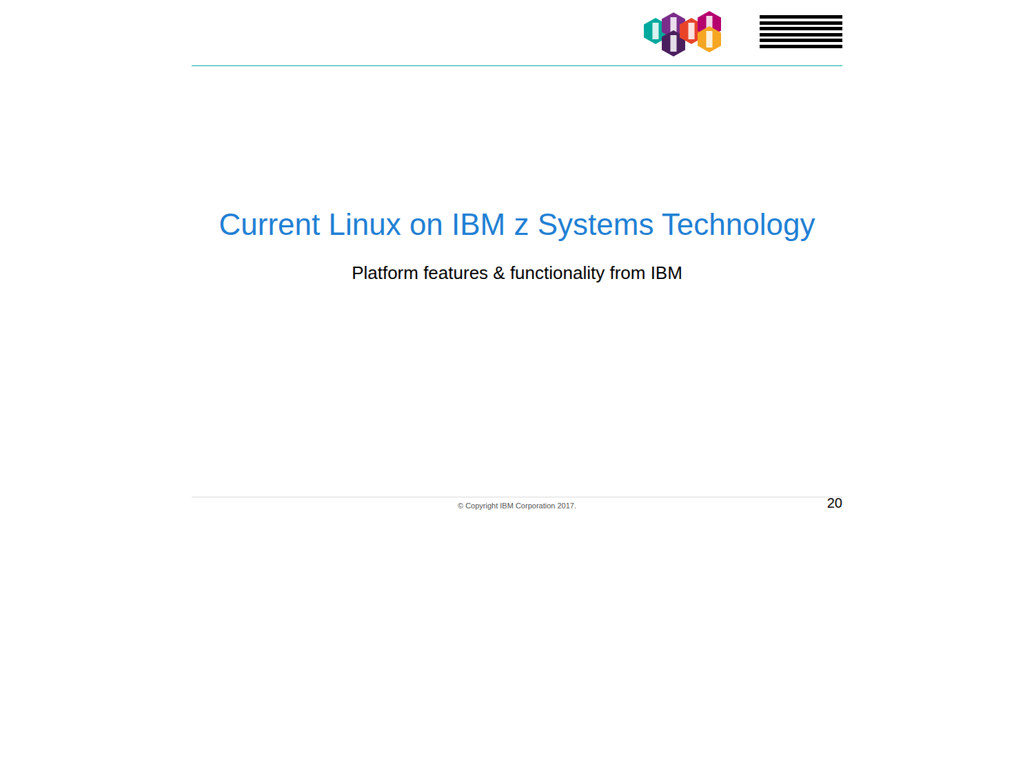Current Linux on IBM z Systems Technology
Platform features & functionality from IBM
© Copyright IBM Corporation 2017.
20